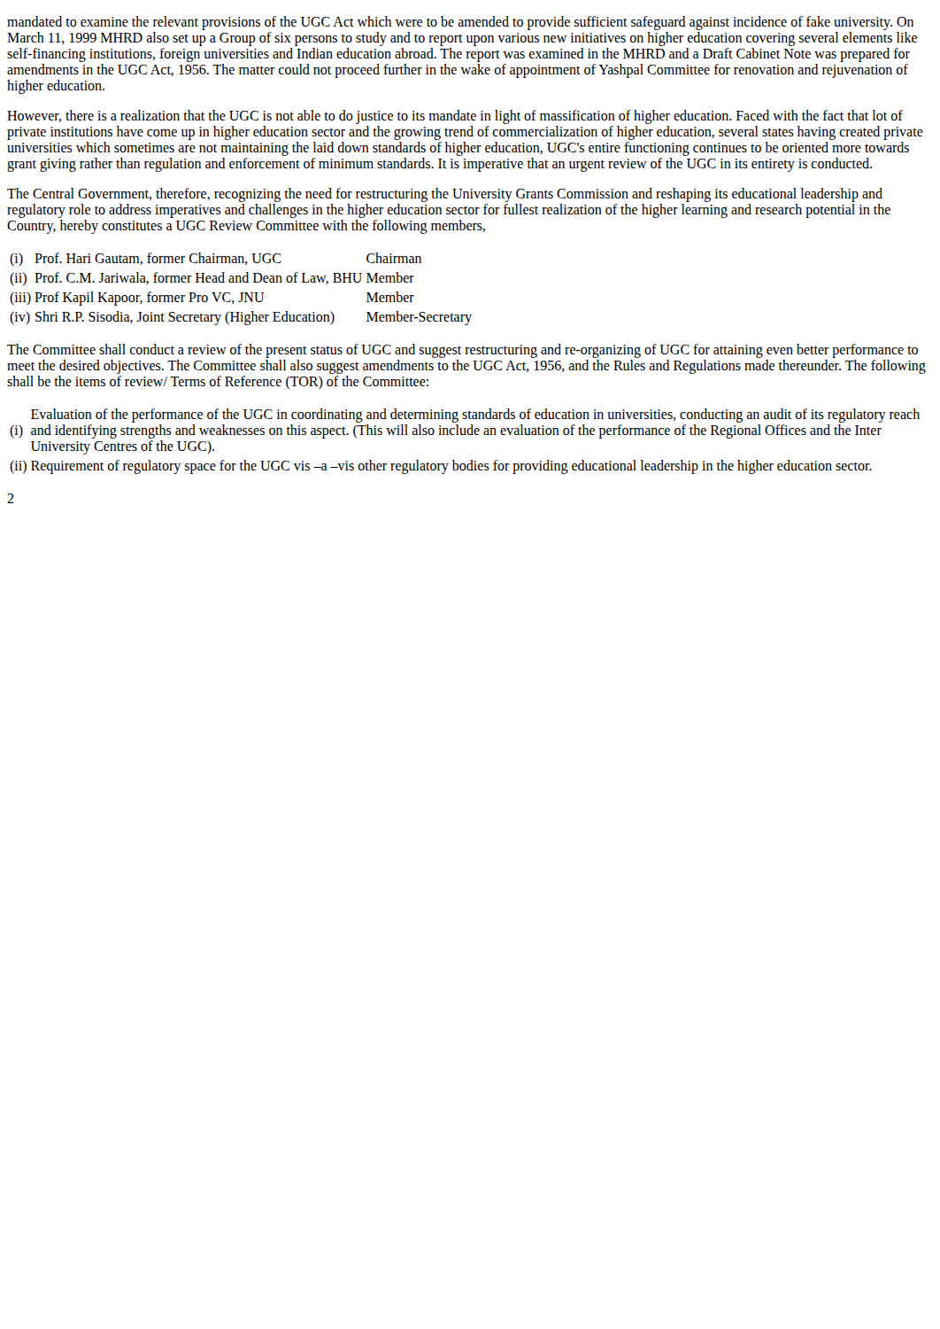mandated to examine the relevant provisions of the UGC Act which were to be amended to provide sufficient safeguard against incidence of fake university. On March 11, 1999 MHRD also set up a Group of six persons to study and to report upon various new initiatives on higher education covering several elements like self-financing institutions, foreign universities and Indian education abroad. The report was examined in the MHRD and a Draft Cabinet Note was prepared for amendments in the UGC Act, 1956. The matter could not proceed further in the wake of appointment of Yashpal Committee for renovation and rejuvenation of higher education.
However, there is a realization that the UGC is not able to do justice to its mandate in light of massification of higher education. Faced with the fact that lot of private institutions have come up in higher education sector and the growing trend of commercialization of higher education, several states having created private universities which sometimes are not maintaining the laid down standards of higher education, UGC's entire functioning continues to be oriented more towards grant giving rather than regulation and enforcement of minimum standards. It is imperative that an urgent review of the UGC in its entirety is conducted.
The Central Government, therefore, recognizing the need for restructuring the University Grants Commission and reshaping its educational leadership and regulatory role to address imperatives and challenges in the higher education sector for fullest realization of the higher learning and research potential in the Country, hereby constitutes a UGC Review Committee with the following members,
| (i) | Prof. Hari Gautam, former Chairman, UGC | Chairman |
| (ii) | Prof. C.M. Jariwala, former Head and Dean of Law, BHU | Member |
| (iii) | Prof Kapil Kapoor, former Pro VC, JNU | Member |
| (iv) | Shri R.P. Sisodia, Joint Secretary (Higher Education) | Member-Secretary |
The Committee shall conduct a review of the present status of UGC and suggest restructuring and re-organizing of UGC for attaining even better performance to meet the desired objectives. The Committee shall also suggest amendments to the UGC Act, 1956, and the Rules and Regulations made thereunder. The following shall be the items of review/ Terms of Reference (TOR) of the Committee:
| (i) | Evaluation of the performance of the UGC in coordinating and determining standards of education in universities, conducting an audit of its regulatory reach and identifying strengths and weaknesses on this aspect. (This will also include an evaluation of the performance of the Regional Offices and the Inter University Centres of the UGC). |
| (ii) | Requirement of regulatory space for the UGC vis –a –vis other regulatory bodies for providing educational leadership in the higher education sector. |
2